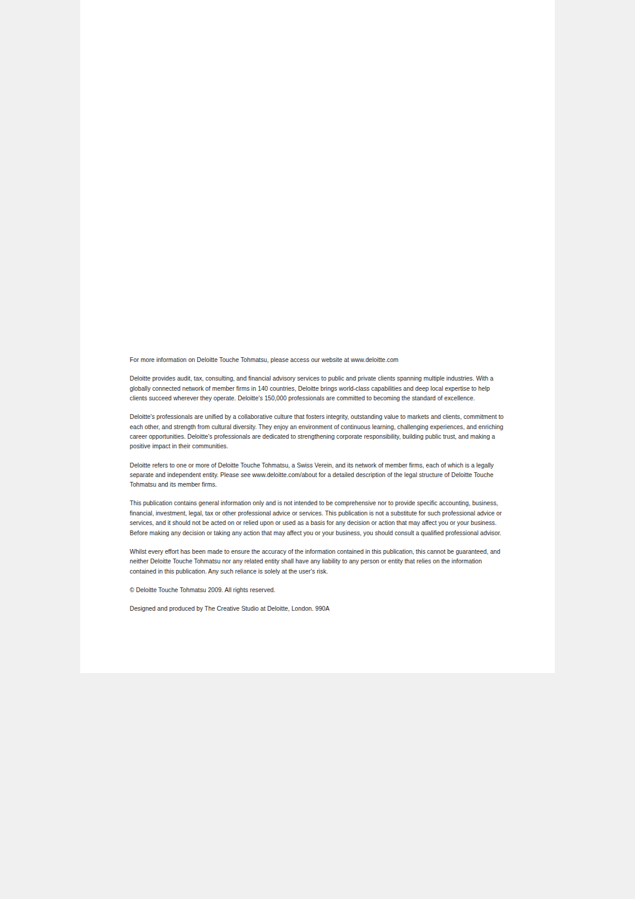For more information on Deloitte Touche Tohmatsu, please access our website at www.deloitte.com
Deloitte provides audit, tax, consulting, and financial advisory services to public and private clients spanning multiple industries. With a globally connected network of member firms in 140 countries, Deloitte brings world-class capabilities and deep local expertise to help clients succeed wherever they operate. Deloitte's 150,000 professionals are committed to becoming the standard of excellence.
Deloitte's professionals are unified by a collaborative culture that fosters integrity, outstanding value to markets and clients, commitment to each other, and strength from cultural diversity. They enjoy an environment of continuous learning, challenging experiences, and enriching career opportunities. Deloitte's professionals are dedicated to strengthening corporate responsibility, building public trust, and making a positive impact in their communities.
Deloitte refers to one or more of Deloitte Touche Tohmatsu, a Swiss Verein, and its network of member firms, each of which is a legally separate and independent entity. Please see www.deloitte.com/about for a detailed description of the legal structure of Deloitte Touche Tohmatsu and its member firms.
This publication contains general information only and is not intended to be comprehensive nor to provide specific accounting, business, financial, investment, legal, tax or other professional advice or services. This publication is not a substitute for such professional advice or services, and it should not be acted on or relied upon or used as a basis for any decision or action that may affect you or your business. Before making any decision or taking any action that may affect you or your business, you should consult a qualified professional advisor.
Whilst every effort has been made to ensure the accuracy of the information contained in this publication, this cannot be guaranteed, and neither Deloitte Touche Tohmatsu nor any related entity shall have any liability to any person or entity that relies on the information contained in this publication. Any such reliance is solely at the user's risk.
© Deloitte Touche Tohmatsu 2009. All rights reserved.
Designed and produced by The Creative Studio at Deloitte, London. 990A